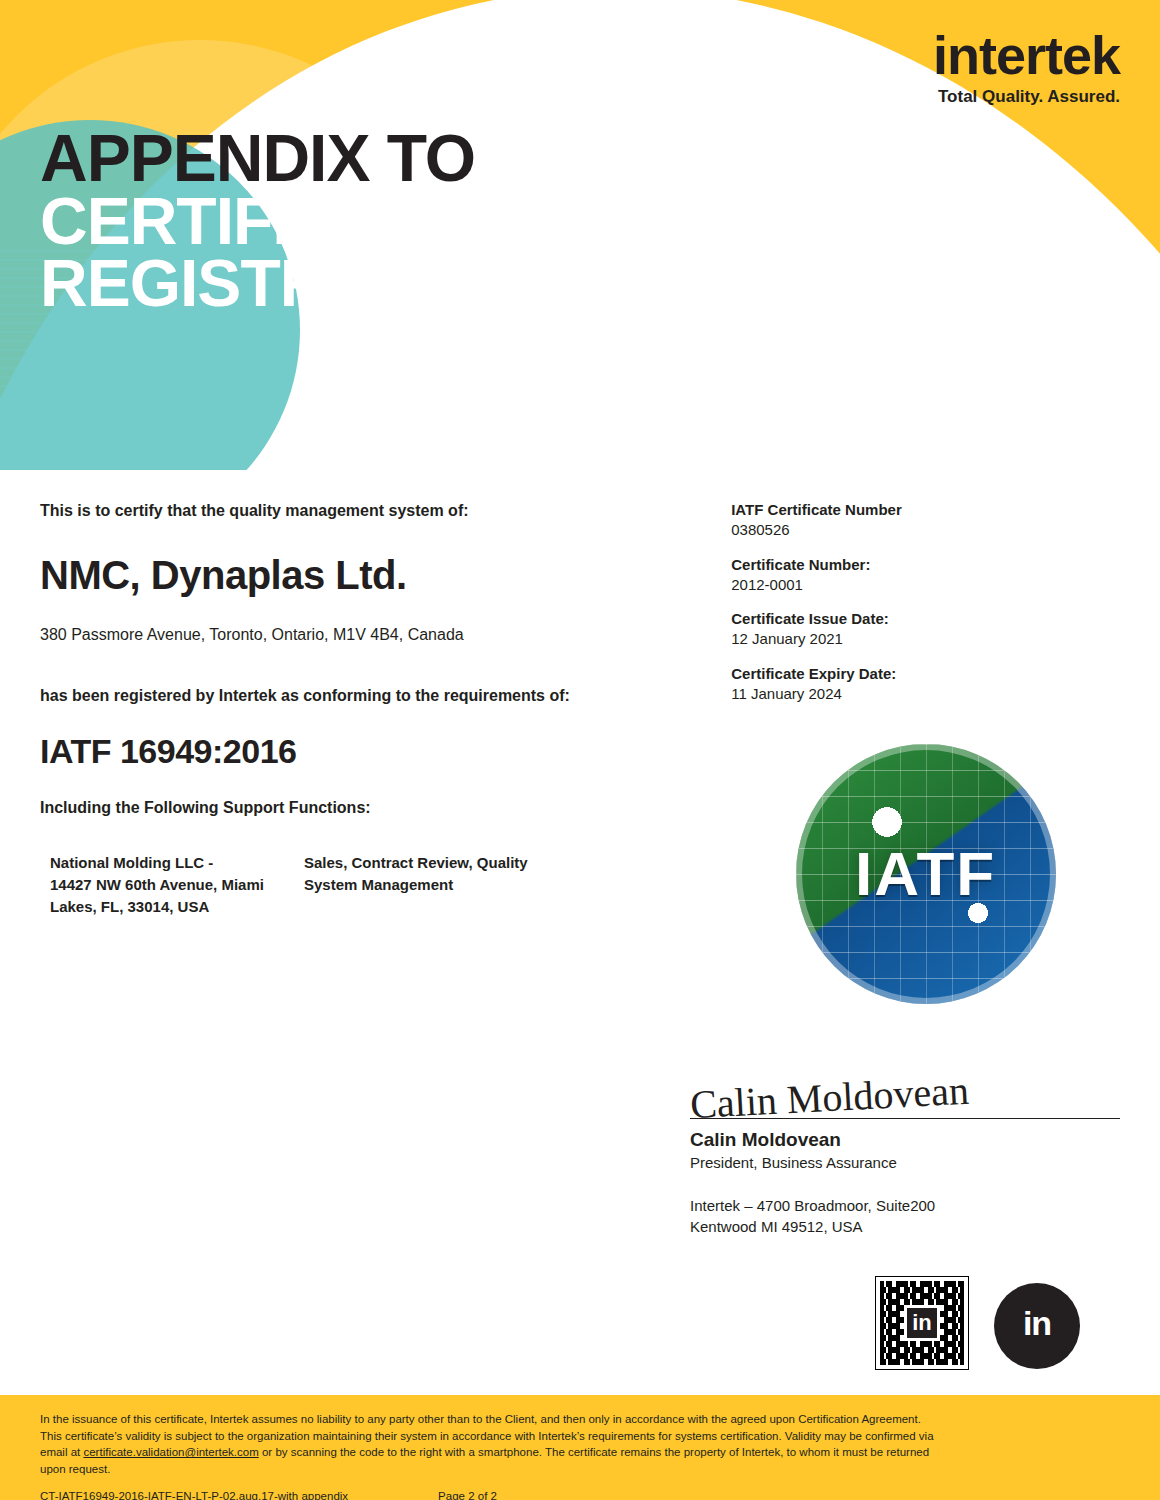intertek
Total Quality. Assured.
Appendix to Certificate of Registration
This is to certify that the quality management system of:
NMC, Dynaplas Ltd.
380 Passmore Avenue, Toronto, Ontario, M1V 4B4, Canada
has been registered by Intertek as conforming to the requirements of:
IATF 16949:2016
Including the Following Support Functions:
| National Molding LLC - 14427 NW 60th Avenue, Miami Lakes, FL, 33014, USA | Sales, Contract Review, Quality System Management |
IATF Certificate Number
0380526
Certificate Number:
2012-0001
Certificate Issue Date:
12 January 2021
Certificate Expiry Date:
11 January 2024
IATF
®
Calin Moldovean
Calin Moldovean
President, Business Assurance
Intertek – 4700 Broadmoor, Suite200
Kentwood MI 49512, USA
in
In the issuance of this certificate, Intertek assumes no liability to any party other than to the Client, and then only in accordance with the agreed upon Certification Agreement. This certificate’s validity is subject to the organization maintaining their system in accordance with Intertek’s requirements for systems certification. Validity may be confirmed via email at certificate.validation@intertek.com or by scanning the code to the right with a smartphone. The certificate remains the property of Intertek, to whom it must be returned upon request.
CT-IATF16949-2016-IATF-EN-LT-P-02.aug.17-with appendix Page 2 of 2